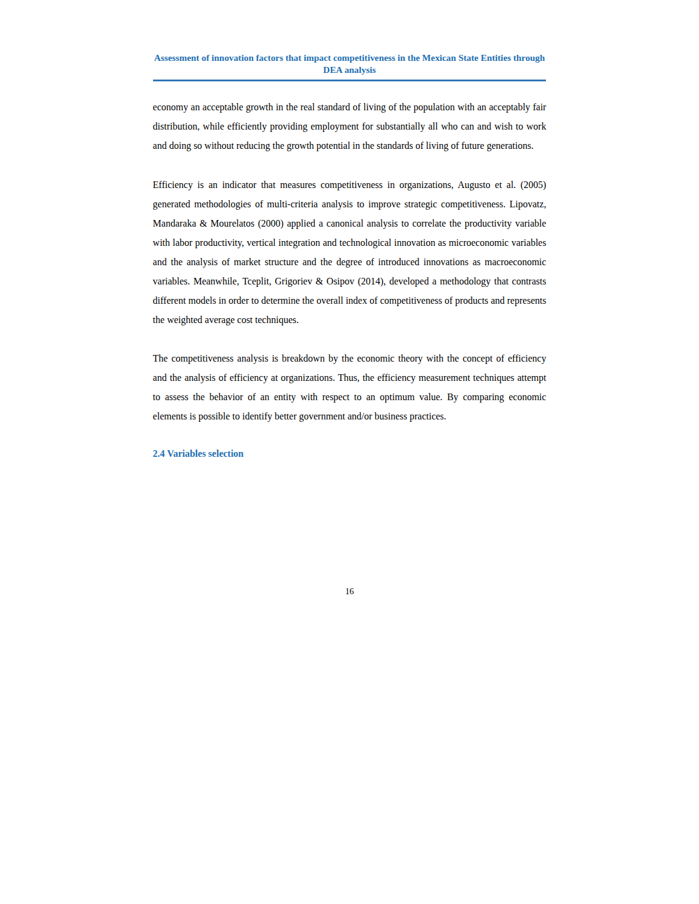Assessment of innovation factors that impact competitiveness in the Mexican State Entities through DEA analysis
economy an acceptable growth in the real standard of living of the population with an acceptably fair distribution, while efficiently providing employment for substantially all who can and wish to work and doing so without reducing the growth potential in the standards of living of future generations.
Efficiency is an indicator that measures competitiveness in organizations, Augusto et al. (2005) generated methodologies of multi-criteria analysis to improve strategic competitiveness. Lipovatz, Mandaraka & Mourelatos (2000) applied a canonical analysis to correlate the productivity variable with labor productivity, vertical integration and technological innovation as microeconomic variables and the analysis of market structure and the degree of introduced innovations as macroeconomic variables. Meanwhile, Tceplit, Grigoriev & Osipov (2014), developed a methodology that contrasts different models in order to determine the overall index of competitiveness of products and represents the weighted average cost techniques.
The competitiveness analysis is breakdown by the economic theory with the concept of efficiency and the analysis of efficiency at organizations. Thus, the efficiency measurement techniques attempt to assess the behavior of an entity with respect to an optimum value. By comparing economic elements is possible to identify better government and/or business practices.
2.4 Variables selection
16